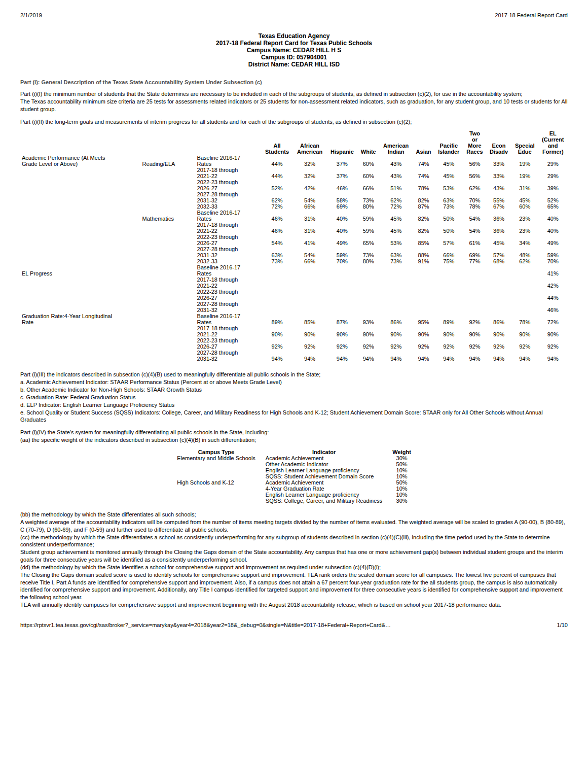2/1/2019 2017-18 Federal Report Card
Texas Education Agency
2017-18 Federal Report Card for Texas Public Schools
Campus Name: CEDAR HILL H S
Campus ID: 057904001
District Name: CEDAR HILL ISD
Part (i): General Description of the Texas State Accountability System Under Subsection (c)
Part (i)(I) the minimum number of students that the State determines are necessary to be included in each of the subgroups of students, as defined in subsection (c)(2), for use in the accountability system;
The Texas accountability minimum size criteria are 25 tests for assessments related indicators or 25 students for non-assessment related indicators, such as graduation, for any student group, and 10 tests or students for All student group.
Part (i)(II) the long-term goals and measurements of interim progress for all students and for each of the subgroups of students, as defined in subsection (c)(2);
| | | | All Students | African American | Hispanic | White | American Indian | Asian | Pacific Islander | Two or More Races | Econ Disadv | Special Educ | EL (Current and Former) |
| --- | --- | --- | --- | --- | --- | --- | --- | --- | --- | --- | --- | --- | --- |
| Academic Performance (At Meets | | Baseline 2016-17 | |
| Grade Level or Above) | Reading/ELA | Rates | 44% | 32% | 37% | 60% | 43% | 74% | 45% | 56% | 33% | 19% | 29% |
| | | 2017-18 through | |
| | | 2021-22 | 44% | 32% | 37% | 60% | 43% | 74% | 45% | 56% | 33% | 19% | 29% |
| | | 2022-23 through | |
| | | 2026-27 | 52% | 42% | 46% | 66% | 51% | 78% | 53% | 62% | 43% | 31% | 39% |
| | | 2027-28 through | |
| | | 2031-32 | 62% | 54% | 58% | 73% | 62% | 82% | 63% | 70% | 55% | 45% | 52% |
| | | 2032-33 | 72% | 66% | 69% | 80% | 72% | 87% | 73% | 78% | 67% | 60% | 65% |
| | Mathematics | Baseline 2016-17 Rates | 46% | 31% | 40% | 59% | 45% | 82% | 50% | 54% | 36% | 23% | 40% |
| | | 2017-18 through | |
| | | 2021-22 | 46% | 31% | 40% | 59% | 45% | 82% | 50% | 54% | 36% | 23% | 40% |
| | | 2022-23 through | |
| | | 2026-27 | 54% | 41% | 49% | 65% | 53% | 85% | 57% | 61% | 45% | 34% | 49% |
| | | 2027-28 through | |
| | | 2031-32 | 63% | 54% | 59% | 73% | 63% | 88% | 66% | 69% | 57% | 48% | 59% |
| | | 2032-33 | 73% | 66% | 70% | 80% | 73% | 91% | 75% | 77% | 68% | 62% | 70% |
| EL Progress | | Baseline 2016-17 Rates | | 41% |
| | | 2017-18 through | |
| | | 2021-22 | | 42% |
| | | 2022-23 through | |
| | | 2026-27 | | 44% |
| | | 2027-28 through | |
| | | 2031-32 | | 46% |
| Graduation Rate:4-Year Longitudinal | | Baseline 2016-17 | |
| Rate | | Rates | 89% | 85% | 87% | 93% | 86% | 95% | 89% | 92% | 86% | 78% | 72% |
| | | 2017-18 through | |
| | | 2021-22 | 90% | 90% | 90% | 90% | 90% | 90% | 90% | 90% | 90% | 90% | 90% |
| | | 2022-23 through | |
| | | 2026-27 | 92% | 92% | 92% | 92% | 92% | 92% | 92% | 92% | 92% | 92% | 92% |
| | | 2027-28 through | |
| | | 2031-32 | 94% | 94% | 94% | 94% | 94% | 94% | 94% | 94% | 94% | 94% | 94% |
Part (i)(III) the indicators described in subsection (c)(4)(B) used to meaningfully differentiate all public schools in the State;
a. Academic Achievement Indicator: STAAR Performance Status (Percent at or above Meets Grade Level)
b. Other Academic Indicator for Non-High Schools: STAAR Growth Status
c. Graduation Rate: Federal Graduation Status
d. ELP Indicator: English Learner Language Proficiency Status
e. School Quality or Student Success (SQSS) Indicators: College, Career, and Military Readiness for High Schools and K-12; Student Achievement Domain Score: STAAR only for All Other Schools without Annual Graduates
Part (i)(IV) the State's system for meaningfully differentiating all public schools in the State, including:
(aa) the specific weight of the indicators described in subsection (c)(4)(B) in such differentiation;
| Campus Type | Indicator | Weight |
| --- | --- | --- |
| Elementary and Middle Schools | Academic Achievement | 30% |
| | Other Academic Indicator | 50% |
| | English Learner Language proficiency | 10% |
| | SQSS: Student Achievement Domain Score | 10% |
| High Schools and K-12 | Academic Achievement | 50% |
| | 4-Year Graduation Rate | 10% |
| | English Learner Language proficiency | 10% |
| | SQSS: College, Career, and Military Readiness | 30% |
(bb) the methodology by which the State differentiates all such schools;
A weighted average of the accountability indicators will be computed from the number of items meeting targets divided by the number of items evaluated. The weighted average will be scaled to grades A (90-00), B (80-89), C (70-79), D (60-69), and F (0-59) and further used to differentiate all public schools.
(cc) the methodology by which the State differentiates a school as consistently underperforming for any subgroup of students described in section (c)(4)(C)(iii), including the time period used by the State to determine consistent underperformance;
Student group achievement is monitored annually through the Closing the Gaps domain of the State accountability. Any campus that has one or more achievement gap(s) between individual student groups and the interim goals for three consecutive years will be identified as a consistently underperforming school.
(dd) the methodology by which the State identifies a school for comprehensive support and improvement as required under subsection (c)(4)(D)(i);
The Closing the Gaps domain scaled score is used to identify schools for comprehensive support and improvement. TEA rank orders the scaled domain score for all campuses. The lowest five percent of campuses that receive Title I, Part A funds are identified for comprehensive support and improvement. Also, if a campus does not attain a 67 percent four-year graduation rate for the all students group, the campus is also automatically identified for comprehensive support and improvement. Additionally, any Title I campus identified for targeted support and improvement for three consecutive years is identified for comprehensive support and improvement the following school year.
TEA will annually identify campuses for comprehensive support and improvement beginning with the August 2018 accountability release, which is based on school year 2017-18 performance data.
https://rptsvr1.tea.texas.gov/cgi/sas/broker?_service=marykay&year4=2018&year2=18&_debug=0&single=N&title=2017-18+Federal+Report+Card&… 1/10